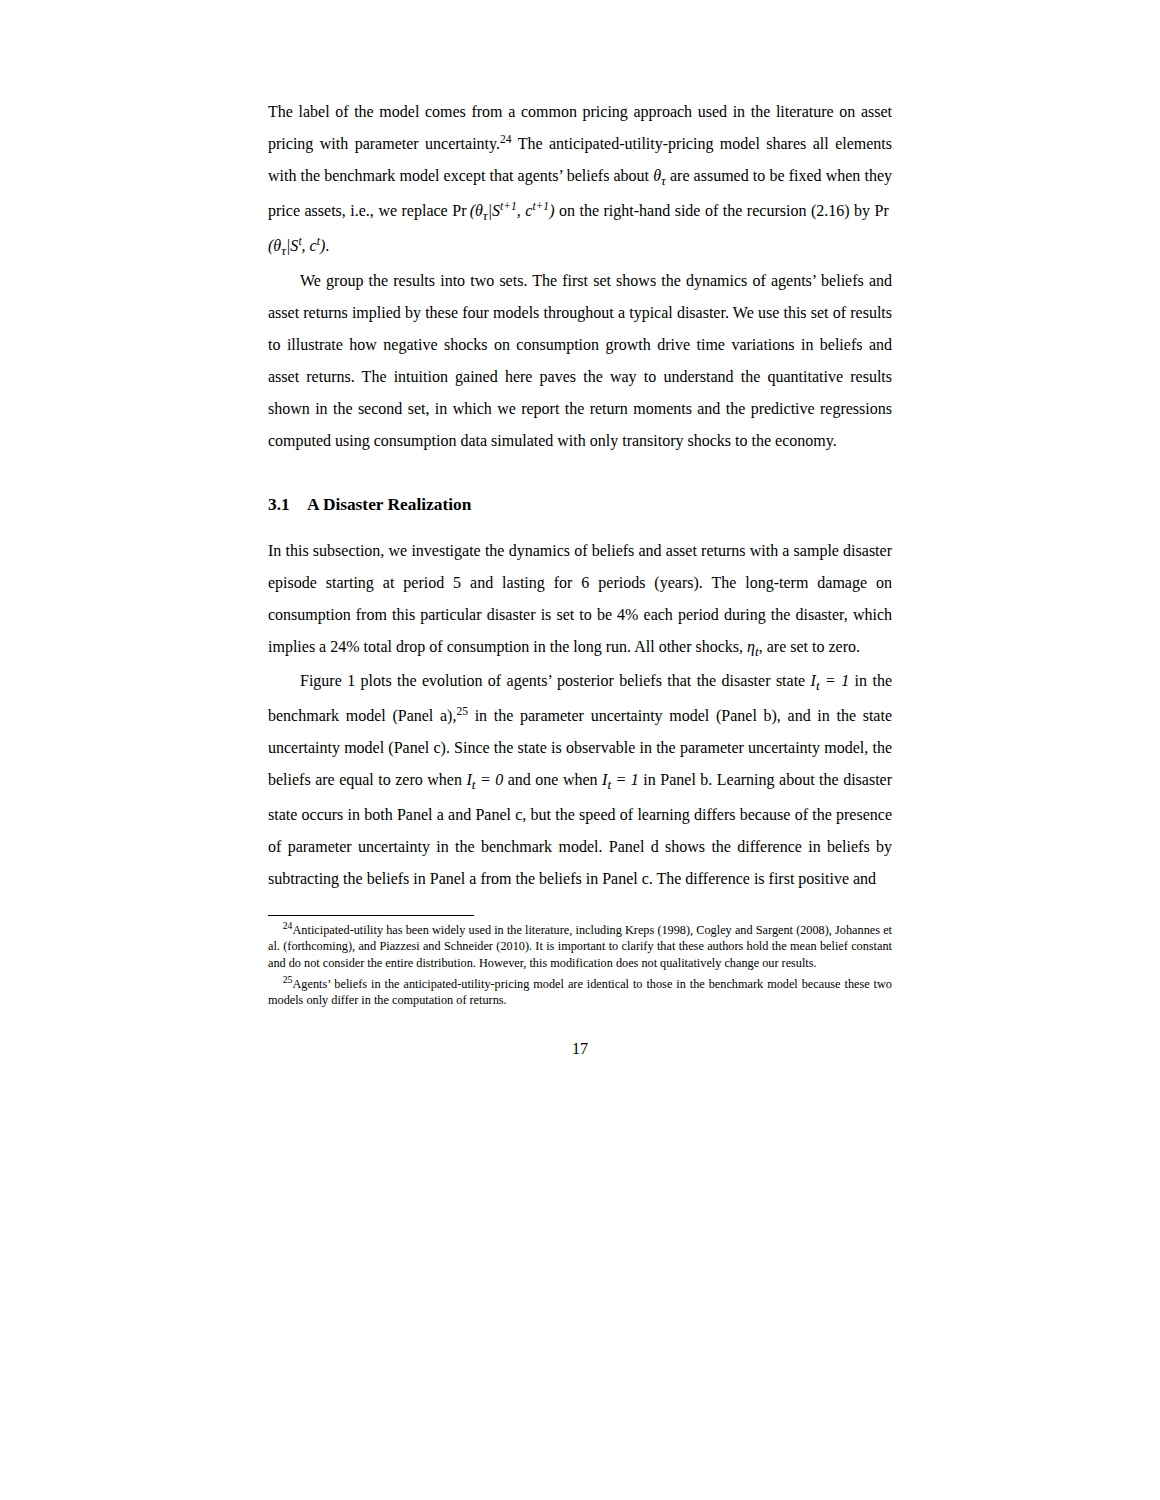The label of the model comes from a common pricing approach used in the literature on asset pricing with parameter uncertainty.24 The anticipated-utility-pricing model shares all elements with the benchmark model except that agents’ beliefs about θτ are assumed to be fixed when they price assets, i.e., we replace Pr (θτ|St+1, ct+1) on the right-hand side of the recursion (2.16) by Pr (θτ|St, ct).
We group the results into two sets. The first set shows the dynamics of agents’ beliefs and asset returns implied by these four models throughout a typical disaster. We use this set of results to illustrate how negative shocks on consumption growth drive time variations in beliefs and asset returns. The intuition gained here paves the way to understand the quantitative results shown in the second set, in which we report the return moments and the predictive regressions computed using consumption data simulated with only transitory shocks to the economy.
3.1 A Disaster Realization
In this subsection, we investigate the dynamics of beliefs and asset returns with a sample disaster episode starting at period 5 and lasting for 6 periods (years). The long-term damage on consumption from this particular disaster is set to be 4% each period during the disaster, which implies a 24% total drop of consumption in the long run. All other shocks, ηt, are set to zero.
Figure 1 plots the evolution of agents’ posterior beliefs that the disaster state It = 1 in the benchmark model (Panel a),25 in the parameter uncertainty model (Panel b), and in the state uncertainty model (Panel c). Since the state is observable in the parameter uncertainty model, the beliefs are equal to zero when It = 0 and one when It = 1 in Panel b. Learning about the disaster state occurs in both Panel a and Panel c, but the speed of learning differs because of the presence of parameter uncertainty in the benchmark model. Panel d shows the difference in beliefs by subtracting the beliefs in Panel a from the beliefs in Panel c. The difference is first positive and
24Anticipated-utility has been widely used in the literature, including Kreps (1998), Cogley and Sargent (2008), Johannes et al. (forthcoming), and Piazzesi and Schneider (2010). It is important to clarify that these authors hold the mean belief constant and do not consider the entire distribution. However, this modification does not qualitatively change our results.
25Agents’ beliefs in the anticipated-utility-pricing model are identical to those in the benchmark model because these two models only differ in the computation of returns.
17